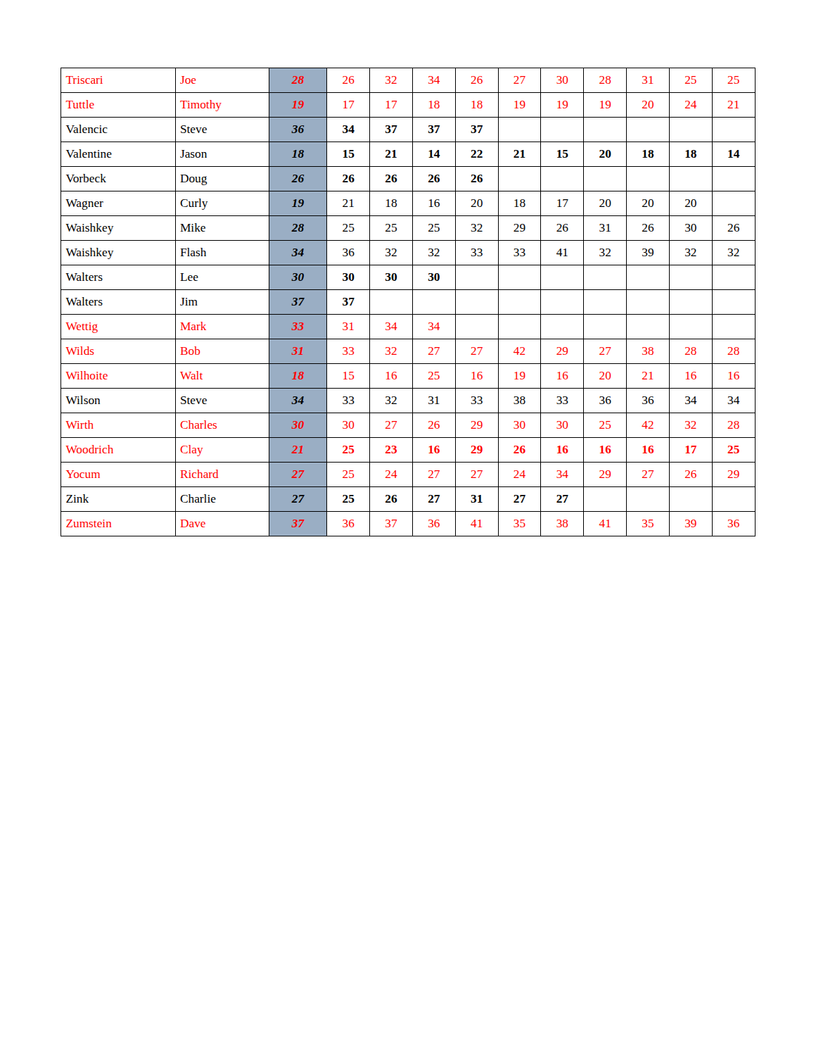| Triscari | Joe | 28 | 26 | 32 | 34 | 26 | 27 | 30 | 28 | 31 | 25 | 25 |
| Tuttle | Timothy | 19 | 17 | 17 | 18 | 18 | 19 | 19 | 19 | 20 | 24 | 21 |
| Valencic | Steve | 36 | 34 | 37 | 37 | 37 | | | | | | |
| Valentine | Jason | 18 | 15 | 21 | 14 | 22 | 21 | 15 | 20 | 18 | 18 | 14 |
| Vorbeck | Doug | 26 | 26 | 26 | 26 | 26 | | | | | | |
| Wagner | Curly | 19 | 21 | 18 | 16 | 20 | 18 | 17 | 20 | 20 | 20 | |
| Waishkey | Mike | 28 | 25 | 25 | 25 | 32 | 29 | 26 | 31 | 26 | 30 | 26 |
| Waishkey | Flash | 34 | 36 | 32 | 32 | 33 | 33 | 41 | 32 | 39 | 32 | 32 |
| Walters | Lee | 30 | 30 | 30 | 30 | | | | | | | |
| Walters | Jim | 37 | 37 | | | | | | | | | |
| Wettig | Mark | 33 | 31 | 34 | 34 | | | | | | | |
| Wilds | Bob | 31 | 33 | 32 | 27 | 27 | 42 | 29 | 27 | 38 | 28 | 28 |
| Wilhoite | Walt | 18 | 15 | 16 | 25 | 16 | 19 | 16 | 20 | 21 | 16 | 16 |
| Wilson | Steve | 34 | 33 | 32 | 31 | 33 | 38 | 33 | 36 | 36 | 34 | 34 |
| Wirth | Charles | 30 | 30 | 27 | 26 | 29 | 30 | 30 | 25 | 42 | 32 | 28 |
| Woodrich | Clay | 21 | 25 | 23 | 16 | 29 | 26 | 16 | 16 | 16 | 17 | 25 |
| Yocum | Richard | 27 | 25 | 24 | 27 | 27 | 24 | 34 | 29 | 27 | 26 | 29 |
| Zink | Charlie | 27 | 25 | 26 | 27 | 31 | 27 | 27 | | | | |
| Zumstein | Dave | 37 | 36 | 37 | 36 | 41 | 35 | 38 | 41 | 35 | 39 | 36 |